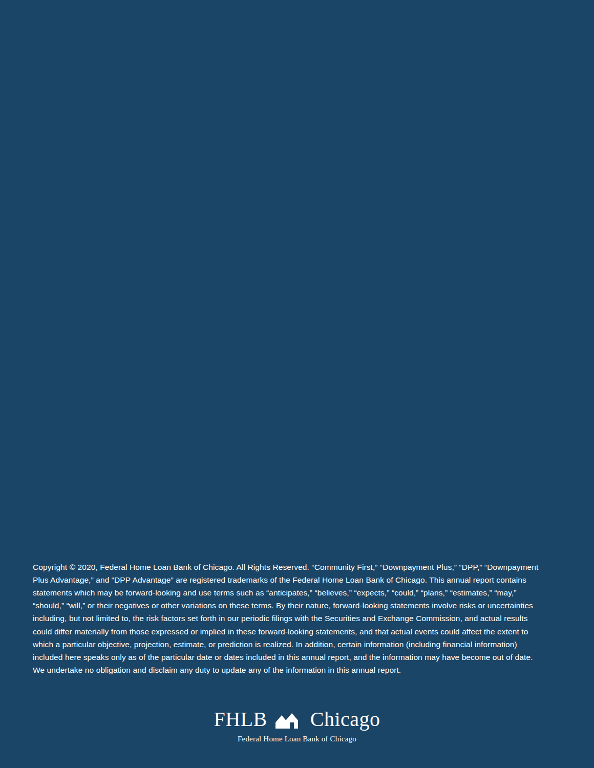Copyright © 2020, Federal Home Loan Bank of Chicago. All Rights Reserved. “Community First,” “Downpayment Plus,” “DPP,” “Downpayment Plus Advantage,” and “DPP Advantage” are registered trademarks of the Federal Home Loan Bank of Chicago. This annual report contains statements which may be forward-looking and use terms such as “anticipates,” “believes,” “expects,” “could,” “plans,” “estimates,” “may,” “should,” “will,” or their negatives or other variations on these terms. By their nature, forward-looking statements involve risks or uncertainties including, but not limited to, the risk factors set forth in our periodic filings with the Securities and Exchange Commission, and actual results could differ materially from those expressed or implied in these forward-looking statements, and that actual events could affect the extent to which a particular objective, projection, estimate, or prediction is realized. In addition, certain information (including financial information) included here speaks only as of the particular date or dates included in this annual report, and the information may have become out of date. We undertake no obligation and disclaim any duty to update any of the information in this annual report.
FHLB Chicago
Federal Home Loan Bank of Chicago